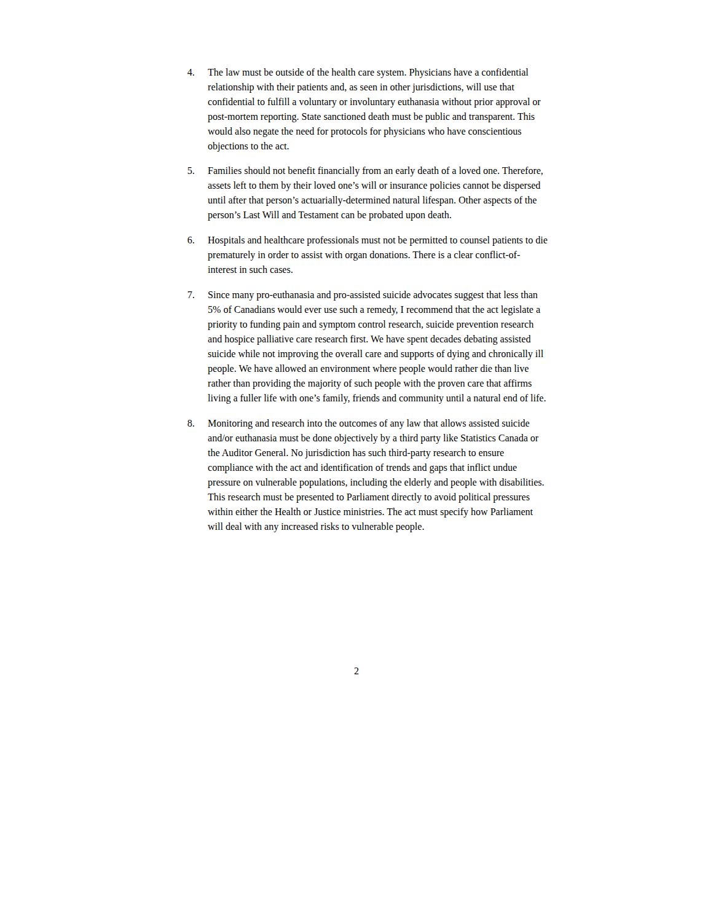The law must be outside of the health care system. Physicians have a confidential relationship with their patients and, as seen in other jurisdictions, will use that confidential to fulfill a voluntary or involuntary euthanasia without prior approval or post-mortem reporting. State sanctioned death must be public and transparent. This would also negate the need for protocols for physicians who have conscientious objections to the act.
Families should not benefit financially from an early death of a loved one. Therefore, assets left to them by their loved one’s will or insurance policies cannot be dispersed until after that person’s actuarially-determined natural lifespan. Other aspects of the person’s Last Will and Testament can be probated upon death.
Hospitals and healthcare professionals must not be permitted to counsel patients to die prematurely in order to assist with organ donations. There is a clear conflict-of-interest in such cases.
Since many pro-euthanasia and pro-assisted suicide advocates suggest that less than 5% of Canadians would ever use such a remedy, I recommend that the act legislate a priority to funding pain and symptom control research, suicide prevention research and hospice palliative care research first. We have spent decades debating assisted suicide while not improving the overall care and supports of dying and chronically ill people. We have allowed an environment where people would rather die than live rather than providing the majority of such people with the proven care that affirms living a fuller life with one’s family, friends and community until a natural end of life.
Monitoring and research into the outcomes of any law that allows assisted suicide and/or euthanasia must be done objectively by a third party like Statistics Canada or the Auditor General. No jurisdiction has such third-party research to ensure compliance with the act and identification of trends and gaps that inflict undue pressure on vulnerable populations, including the elderly and people with disabilities. This research must be presented to Parliament directly to avoid political pressures within either the Health or Justice ministries. The act must specify how Parliament will deal with any increased risks to vulnerable people.
2